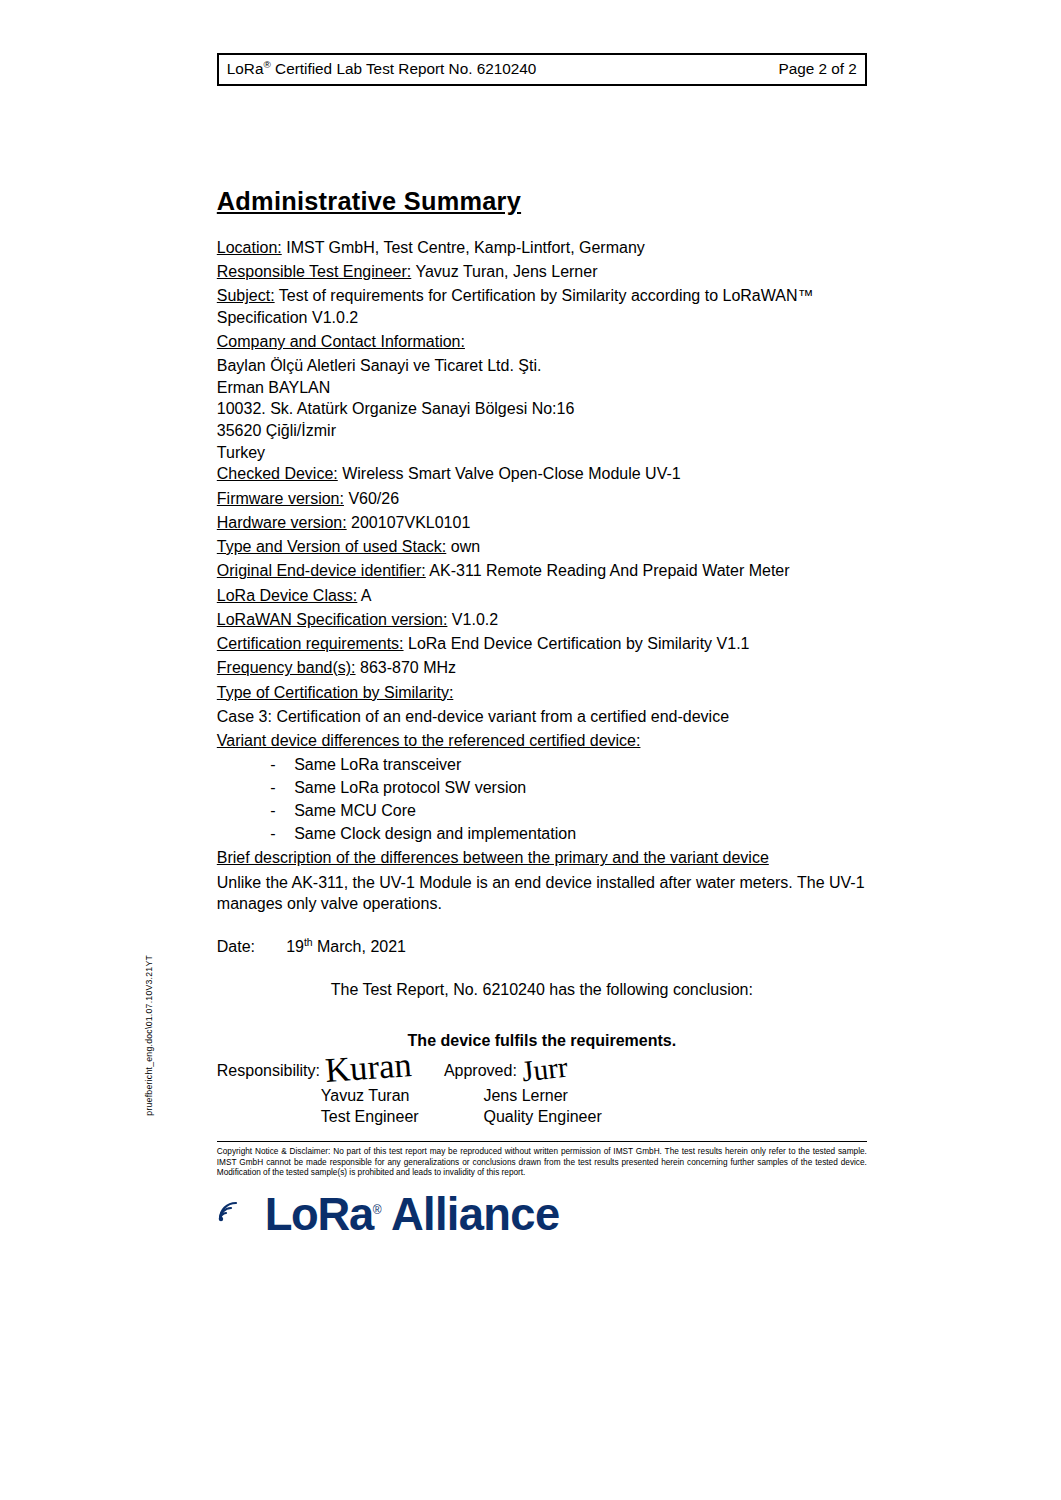LoRa® Certified Lab Test Report No. 6210240
Page 2 of 2
Administrative Summary
Location: IMST GmbH, Test Centre, Kamp-Lintfort, Germany
Responsible Test Engineer: Yavuz Turan, Jens Lerner
Subject: Test of requirements for Certification by Similarity according to LoRaWAN™ Specification V1.0.2
Company and Contact Information:
Baylan Ölçü Aletleri Sanayi ve Ticaret Ltd. Şti.
Erman BAYLAN
10032. Sk. Atatürk Organize Sanayi Bölgesi No:16
35620 Çiğli/İzmir
Turkey
Checked Device: Wireless Smart Valve Open-Close Module UV-1
Firmware version: V60/26
Hardware version: 200107VKL0101
Type and Version of used Stack: own
Original End-device identifier: AK-311 Remote Reading And Prepaid Water Meter
LoRa Device Class: A
LoRaWAN Specification version: V1.0.2
Certification requirements: LoRa End Device Certification by Similarity V1.1
Frequency band(s): 863-870 MHz
Type of Certification by Similarity:
Case 3: Certification of an end-device variant from a certified end-device
Variant device differences to the referenced certified device:
Same LoRa transceiver
Same LoRa protocol SW version
Same MCU Core
Same Clock design and implementation
Brief description of the differences between the primary and the variant device
Unlike the AK-311, the UV-1 Module is an end device installed after water meters. The UV-1 manages only valve operations.
Date: 19th March, 2021
The Test Report, No. 6210240 has the following conclusion:
The device fulfils the requirements.
Responsibility: Kuran
Approved: Jurr
Yavuz Turan
Jens Lerner
Test Engineer
Quality Engineer
Copyright Notice & Disclaimer: No part of this test report may be reproduced without written permission of IMST GmbH. The test results herein only refer to the tested sample. IMST GmbH cannot be made responsible for any generalizations or conclusions drawn from the test results presented herein concerning further samples of the tested device. Modification of the tested sample(s) is prohibited and leads to invalidity of this report.
LoRa® Alliance
pruefbericht_eng.doc\01.07.10V3.21YT